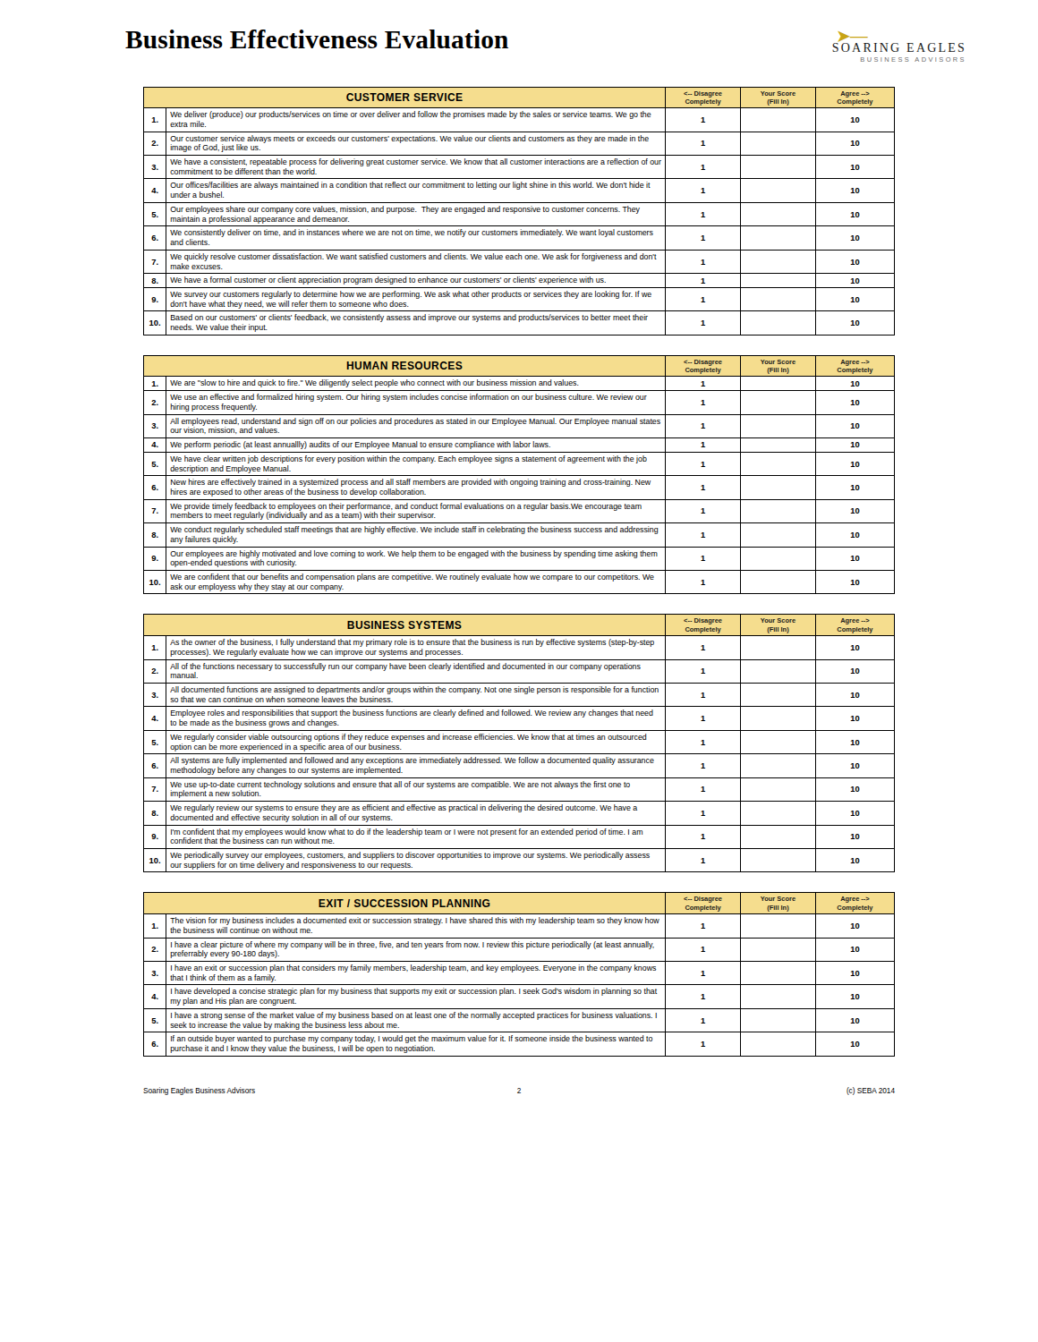Business Effectiveness Evaluation
➤— SOARING EAGLES BUSINESS ADVISORS
| CUSTOMER SERVICE | <-- Disagree Completely | Your Score (Fill In) | Agree --> Completely |
| --- | --- | --- | --- |
| 1. | We deliver (produce) our products/services on time or over deliver and follow the promises made by the sales or service teams. We go the extra mile. | 1 | | 10 |
| 2. | Our customer service always meets or exceeds our customers' expectations. We value our clients and customers as they are made in the image of God, just like us. | 1 | | 10 |
| 3. | We have a consistent, repeatable process for delivering great customer service. We know that all customer interactions are a reflection of our commitment to be different than the world. | 1 | | 10 |
| 4. | Our offices/facilities are always maintained in a condition that reflect our commitment to letting our light shine in this world. We don't hide it under a bushel. | 1 | | 10 |
| 5. | Our employees share our company core values, mission, and purpose. They are engaged and responsive to customer concerns. They maintain a professional appearance and demeanor. | 1 | | 10 |
| 6. | We consistently deliver on time, and in instances where we are not on time, we notify our customers immediately. We want loyal customers and clients. | 1 | | 10 |
| 7. | We quickly resolve customer dissatisfaction. We want satisfied customers and clients. We value each one. We ask for forgiveness and don't make excuses. | 1 | | 10 |
| 8. | We have a formal customer or client appreciation program designed to enhance our customers' or clients' experience with us. | 1 | | 10 |
| 9. | We survey our customers regularly to determine how we are performing. We ask what other products or services they are looking for. If we don't have what they need, we will refer them to someone who does. | 1 | | 10 |
| 10. | Based on our customers' or clients' feedback, we consistently assess and improve our systems and products/services to better meet their needs. We value their input. | 1 | | 10 |
| HUMAN RESOURCES | <-- Disagree Completely | Your Score (Fill In) | Agree --> Completely |
| --- | --- | --- | --- |
| 1. | We are "slow to hire and quick to fire." We diligently select people who connect with our business mission and values. | 1 | | 10 |
| 2. | We use an effective and formalized hiring system. Our hiring system includes concise information on our business culture. We review our hiring process frequently. | 1 | | 10 |
| 3. | All employees read, understand and sign off on our policies and procedures as stated in our Employee Manual. Our Employee manual states our vision, mission, and values. | 1 | | 10 |
| 4. | We perform periodic (at least annuallly) audits of our Employee Manual to ensure compliance with labor laws. | 1 | | 10 |
| 5. | We have clear written job descriptions for every position within the company. Each employee signs a statement of agreement with the job description and Employee Manual. | 1 | | 10 |
| 6. | New hires are effectively trained in a systemized process and all staff members are provided with ongoing training and cross-training. New hires are exposed to other areas of the business to develop collaboration. | 1 | | 10 |
| 7. | We provide timely feedback to employees on their performance, and conduct formal evaluations on a regular basis.We encourage team members to meet regularly (individually and as a team) with their supervisor. | 1 | | 10 |
| 8. | We conduct regularly scheduled staff meetings that are highly effective. We include staff in celebrating the business success and addressing any failures quickly. | 1 | | 10 |
| 9. | Our employees are highly motivated and love coming to work. We help them to be engaged with the business by spending time asking them open-ended questions with curiosity. | 1 | | 10 |
| 10. | We are confident that our benefits and compensation plans are competitive. We routinely evaluate how we compare to our competitors. We ask our employess why they stay at our company. | 1 | | 10 |
| BUSINESS SYSTEMS | <-- Disagree Completely | Your Score (Fill In) | Agree --> Completely |
| --- | --- | --- | --- |
| 1. | As the owner of the business, I fully understand that my primary role is to ensure that the business is run by effective systems (step-by-step processes). We regularly evaluate how we can improve our systems and processes. | 1 | | 10 |
| 2. | All of the functions necessary to successfully run our company have been clearly identified and documented in our company operations manual. | 1 | | 10 |
| 3. | All documented functions are assigned to departments and/or groups within the company. Not one single person is responsible for a function so that we can continue on when someone leaves the business. | 1 | | 10 |
| 4. | Employee roles and responsibilities that support the business functions are clearly defined and followed. We review any changes that need to be made as the business grows and changes. | 1 | | 10 |
| 5. | We regularly consider viable outsourcing options if they reduce expenses and increase efficiencies. We know that at times an outsourced option can be more experienced in a specific area of our business. | 1 | | 10 |
| 6. | All systems are fully implemented and followed and any exceptions are immediately addressed. We follow a documented quality assurance methodology before any changes to our systems are implemented. | 1 | | 10 |
| 7. | We use up-to-date current technology solutions and ensure that all of our systems are compatible. We are not always the first one to implement a new solution. | 1 | | 10 |
| 8. | We regularly review our systems to ensure they are as efficient and effective as practical in delivering the desired outcome. We have a documented and effective security solution in all of our systems. | 1 | | 10 |
| 9. | I'm confident that my employees would know what to do if the leadership team or I were not present for an extended period of time. I am confident that the business can run without me. | 1 | | 10 |
| 10. | We periodically survey our employees, customers, and suppliers to discover opportunities to improve our systems. We periodically assess our suppliers for on time delivery and responsiveness to our requests. | 1 | | 10 |
| EXIT / SUCCESSION PLANNING | <-- Disagree Completely | Your Score (Fill In) | Agree --> Completely |
| --- | --- | --- | --- |
| 1. | The vision for my business includes a documented exit or succession strategy. I have shared this with my leadership team so they know how the business will continue on without me. | 1 | | 10 |
| 2. | I have a clear picture of where my company will be in three, five, and ten years from now. I review this picture periodically (at least annually, preferrably every 90-180 days). | 1 | | 10 |
| 3. | I have an exit or succession plan that considers my family members, leadership team, and key employees. Everyone in the company knows that I think of them as a family. | 1 | | 10 |
| 4. | I have developed a concise strategic plan for my business that supports my exit or succession plan. I seek God's wisdom in planning so that my plan and His plan are congruent. | 1 | | 10 |
| 5. | I have a strong sense of the market value of my business based on at least one of the normally accepted practices for business valuations. I seek to increase the value by making the business less about me. | 1 | | 10 |
| 6. | If an outside buyer wanted to purchase my company today, I would get the maximum value for it. If someone inside the business wanted to purchase it and I know they value the business, I will be open to negotiation. | 1 | | 10 |
Soaring Eagles Business Advisors
2
(c) SEBA 2014